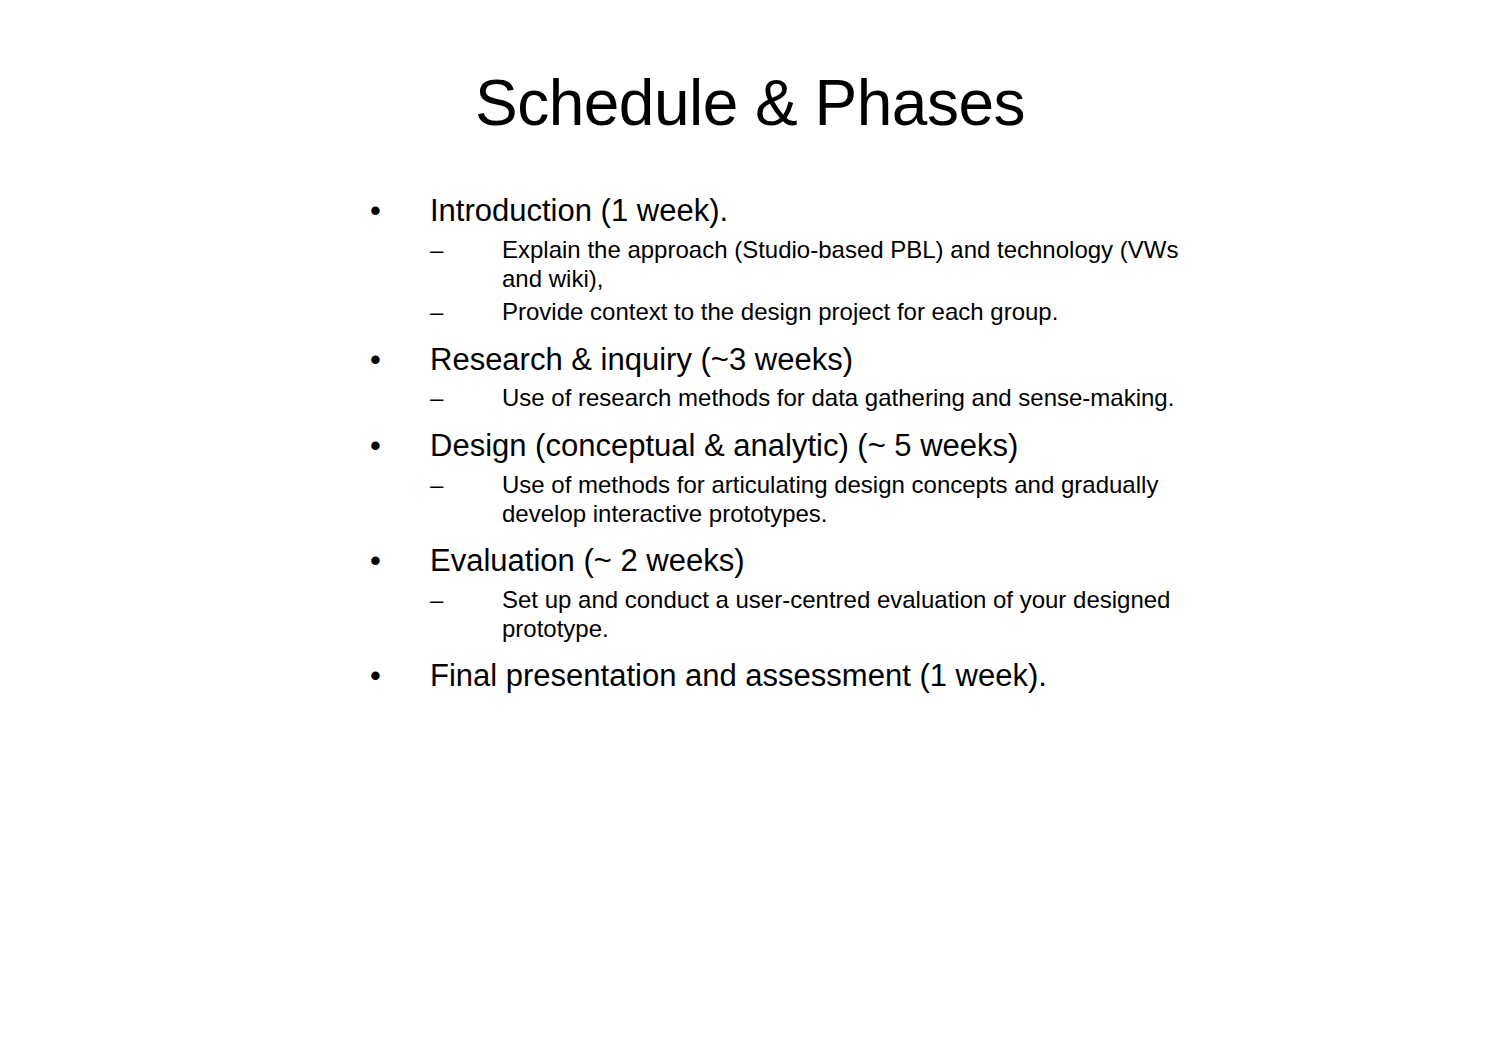Schedule & Phases
•Introduction (1 week).
–Explain the approach (Studio-based PBL) and technology (VWs and wiki),
–Provide context to the design project for each group.
•Research & inquiry (~3 weeks)
–Use of research methods for data gathering and sense-making.
•Design (conceptual & analytic) (~ 5 weeks)
–Use of methods for articulating design concepts and gradually develop interactive prototypes.
•Evaluation (~ 2 weeks)
–Set up and conduct a user-centred evaluation of your designed prototype.
•Final presentation and assessment (1 week).